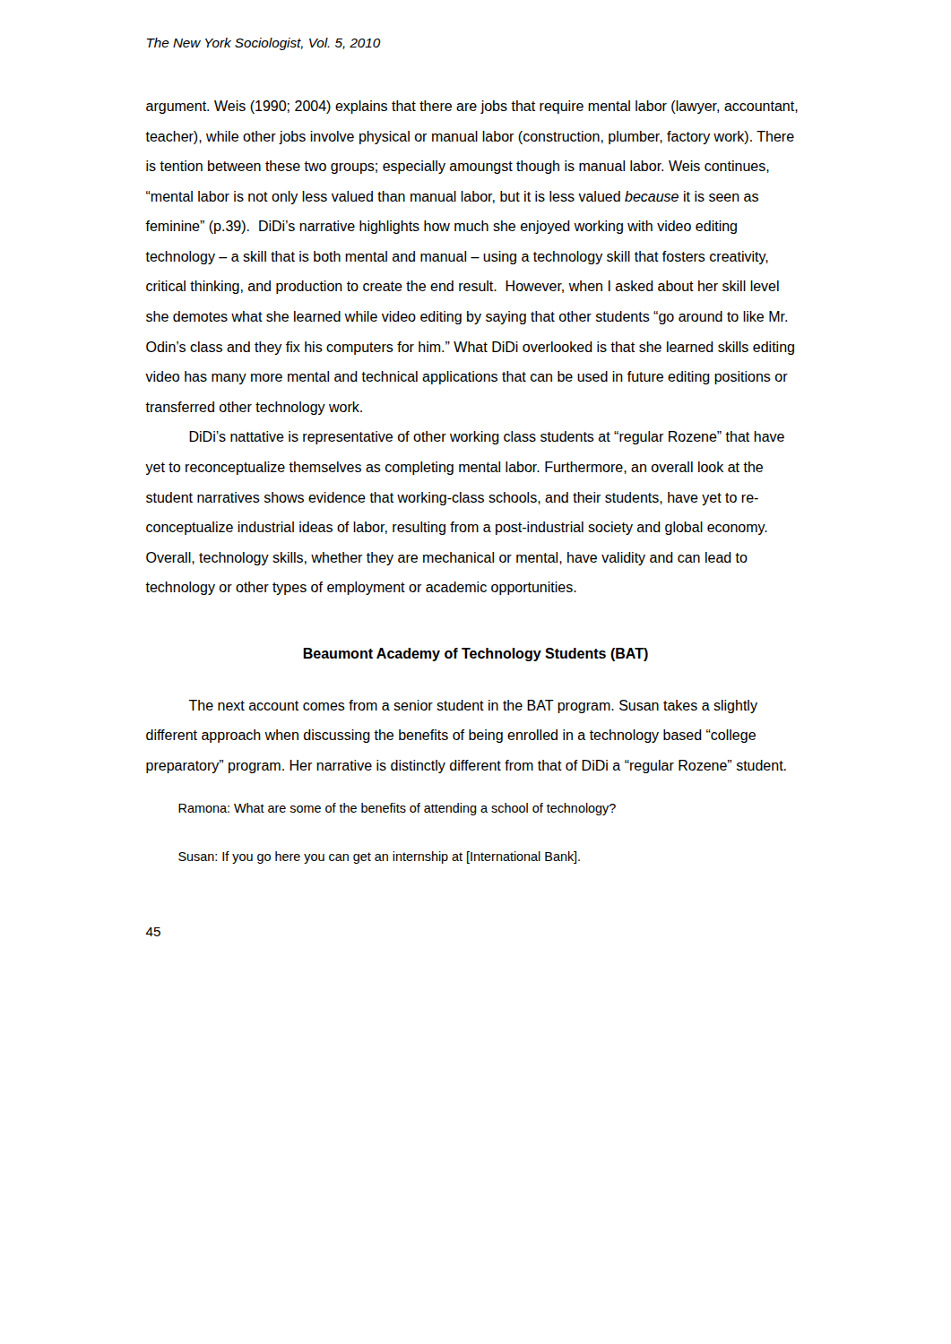The New York Sociologist, Vol. 5, 2010
argument. Weis (1990; 2004) explains that there are jobs that require mental labor (lawyer, accountant, teacher), while other jobs involve physical or manual labor (construction, plumber, factory work). There is tention between these two groups; especially amoungst though is manual labor. Weis continues, “mental labor is not only less valued than manual labor, but it is less valued because it is seen as feminine” (p.39). DiDi’s narrative highlights how much she enjoyed working with video editing technology – a skill that is both mental and manual – using a technology skill that fosters creativity, critical thinking, and production to create the end result. However, when I asked about her skill level she demotes what she learned while video editing by saying that other students “go around to like Mr. Odin’s class and they fix his computers for him.” What DiDi overlooked is that she learned skills editing video has many more mental and technical applications that can be used in future editing positions or transferred other technology work.
DiDi’s nattative is representative of other working class students at “regular Rozene” that have yet to reconceptualize themselves as completing mental labor. Furthermore, an overall look at the student narratives shows evidence that working-class schools, and their students, have yet to re-conceptualize industrial ideas of labor, resulting from a post-industrial society and global economy. Overall, technology skills, whether they are mechanical or mental, have validity and can lead to technology or other types of employment or academic opportunities.
Beaumont Academy of Technology Students (BAT)
The next account comes from a senior student in the BAT program. Susan takes a slightly different approach when discussing the benefits of being enrolled in a technology based “college preparatory” program. Her narrative is distinctly different from that of DiDi a “regular Rozene” student.
Ramona: What are some of the benefits of attending a school of technology?
Susan: If you go here you can get an internship at [International Bank].
45